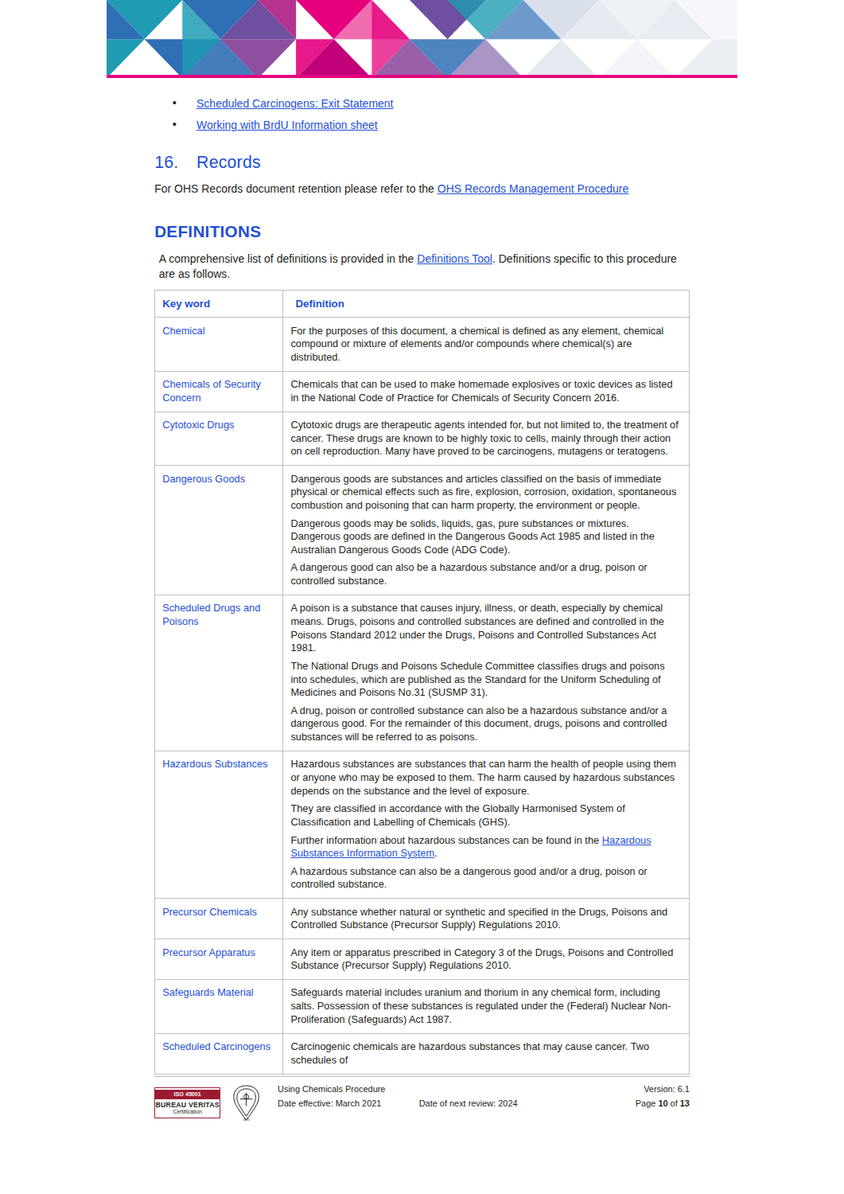Scheduled Carcinogens: Exit Statement
Working with BrdU Information sheet
16. Records
For OHS Records document retention please refer to the OHS Records Management Procedure
DEFINITIONS
A comprehensive list of definitions is provided in the Definitions Tool. Definitions specific to this procedure are as follows.
| Key word | Definition |
| --- | --- |
| Chemical | For the purposes of this document, a chemical is defined as any element, chemical compound or mixture of elements and/or compounds where chemical(s) are distributed. |
| Chemicals of Security Concern | Chemicals that can be used to make homemade explosives or toxic devices as listed in the National Code of Practice for Chemicals of Security Concern 2016. |
| Cytotoxic Drugs | Cytotoxic drugs are therapeutic agents intended for, but not limited to, the treatment of cancer. These drugs are known to be highly toxic to cells, mainly through their action on cell reproduction. Many have proved to be carcinogens, mutagens or teratogens. |
| Dangerous Goods | Dangerous goods are substances and articles classified on the basis of immediate physical or chemical effects such as fire, explosion, corrosion, oxidation, spontaneous combustion and poisoning that can harm property, the environment or people. Dangerous goods may be solids, liquids, gas, pure substances or mixtures. Dangerous goods are defined in the Dangerous Goods Act 1985 and listed in the Australian Dangerous Goods Code (ADG Code). A dangerous good can also be a hazardous substance and/or a drug, poison or controlled substance. |
| Scheduled Drugs and Poisons | A poison is a substance that causes injury, illness, or death, especially by chemical means. Drugs, poisons and controlled substances are defined and controlled in the Poisons Standard 2012 under the Drugs, Poisons and Controlled Substances Act 1981. The National Drugs and Poisons Schedule Committee classifies drugs and poisons into schedules, which are published as the Standard for the Uniform Scheduling of Medicines and Poisons No.31 (SUSMP 31). A drug, poison or controlled substance can also be a hazardous substance and/or a dangerous good. For the remainder of this document, drugs, poisons and controlled substances will be referred to as poisons. |
| Hazardous Substances | Hazardous substances are substances that can harm the health of people using them or anyone who may be exposed to them. The harm caused by hazardous substances depends on the substance and the level of exposure. They are classified in accordance with the Globally Harmonised System of Classification and Labelling of Chemicals (GHS). Further information about hazardous substances can be found in the Hazardous Substances Information System . A hazardous substance can also be a dangerous good and/or a drug, poison or controlled substance. |
| Precursor Chemicals | Any substance whether natural or synthetic and specified in the Drugs, Poisons and Controlled Substance (Precursor Supply) Regulations 2010. |
| Precursor Apparatus | Any item or apparatus prescribed in Category 3 of the Drugs, Poisons and Controlled Substance (Precursor Supply) Regulations 2010. |
| Safeguards Material | Safeguards material includes uranium and thorium in any chemical form, including salts. Possession of these substances is regulated under the (Federal) Nuclear Non-Proliferation (Safeguards) Act 1987. |
| Scheduled Carcinogens | Carcinogenic chemicals are hazardous substances that may cause cancer. Two schedules of |
ISO 45001
BUREAU VERITAS
Certification
1825
Using Chemicals Procedure
Version: 6.1
Date effective: March 2021
Date of next review: 2024
Page 10 of 13